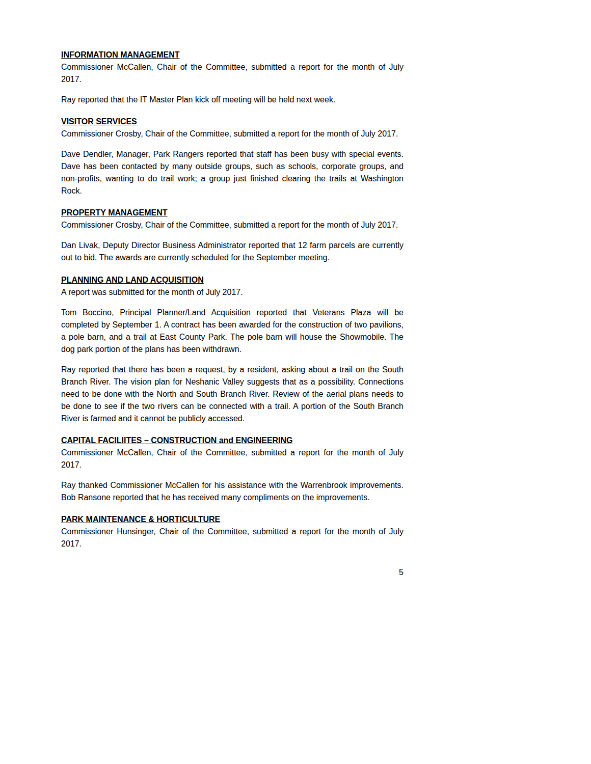INFORMATION MANAGEMENT
Commissioner McCallen, Chair of the Committee, submitted a report for the month of July 2017.
Ray reported that the IT Master Plan kick off meeting will be held next week.
VISITOR SERVICES
Commissioner Crosby, Chair of the Committee, submitted a report for the month of July 2017.
Dave Dendler, Manager, Park Rangers reported that staff has been busy with special events. Dave has been contacted by many outside groups, such as schools, corporate groups, and non-profits, wanting to do trail work; a group just finished clearing the trails at Washington Rock.
PROPERTY MANAGEMENT
Commissioner Crosby, Chair of the Committee, submitted a report for the month of July 2017.
Dan Livak, Deputy Director Business Administrator reported that 12 farm parcels are currently out to bid. The awards are currently scheduled for the September meeting.
PLANNING AND LAND ACQUISITION
A report was submitted for the month of July 2017.
Tom Boccino, Principal Planner/Land Acquisition reported that Veterans Plaza will be completed by September 1. A contract has been awarded for the construction of two pavilions, a pole barn, and a trail at East County Park. The pole barn will house the Showmobile. The dog park portion of the plans has been withdrawn.
Ray reported that there has been a request, by a resident, asking about a trail on the South Branch River. The vision plan for Neshanic Valley suggests that as a possibility. Connections need to be done with the North and South Branch River. Review of the aerial plans needs to be done to see if the two rivers can be connected with a trail. A portion of the South Branch River is farmed and it cannot be publicly accessed.
CAPITAL FACILIITES – CONSTRUCTION and ENGINEERING
Commissioner McCallen, Chair of the Committee, submitted a report for the month of July 2017.
Ray thanked Commissioner McCallen for his assistance with the Warrenbrook improvements. Bob Ransone reported that he has received many compliments on the improvements.
PARK MAINTENANCE & HORTICULTURE
Commissioner Hunsinger, Chair of the Committee, submitted a report for the month of July 2017.
5